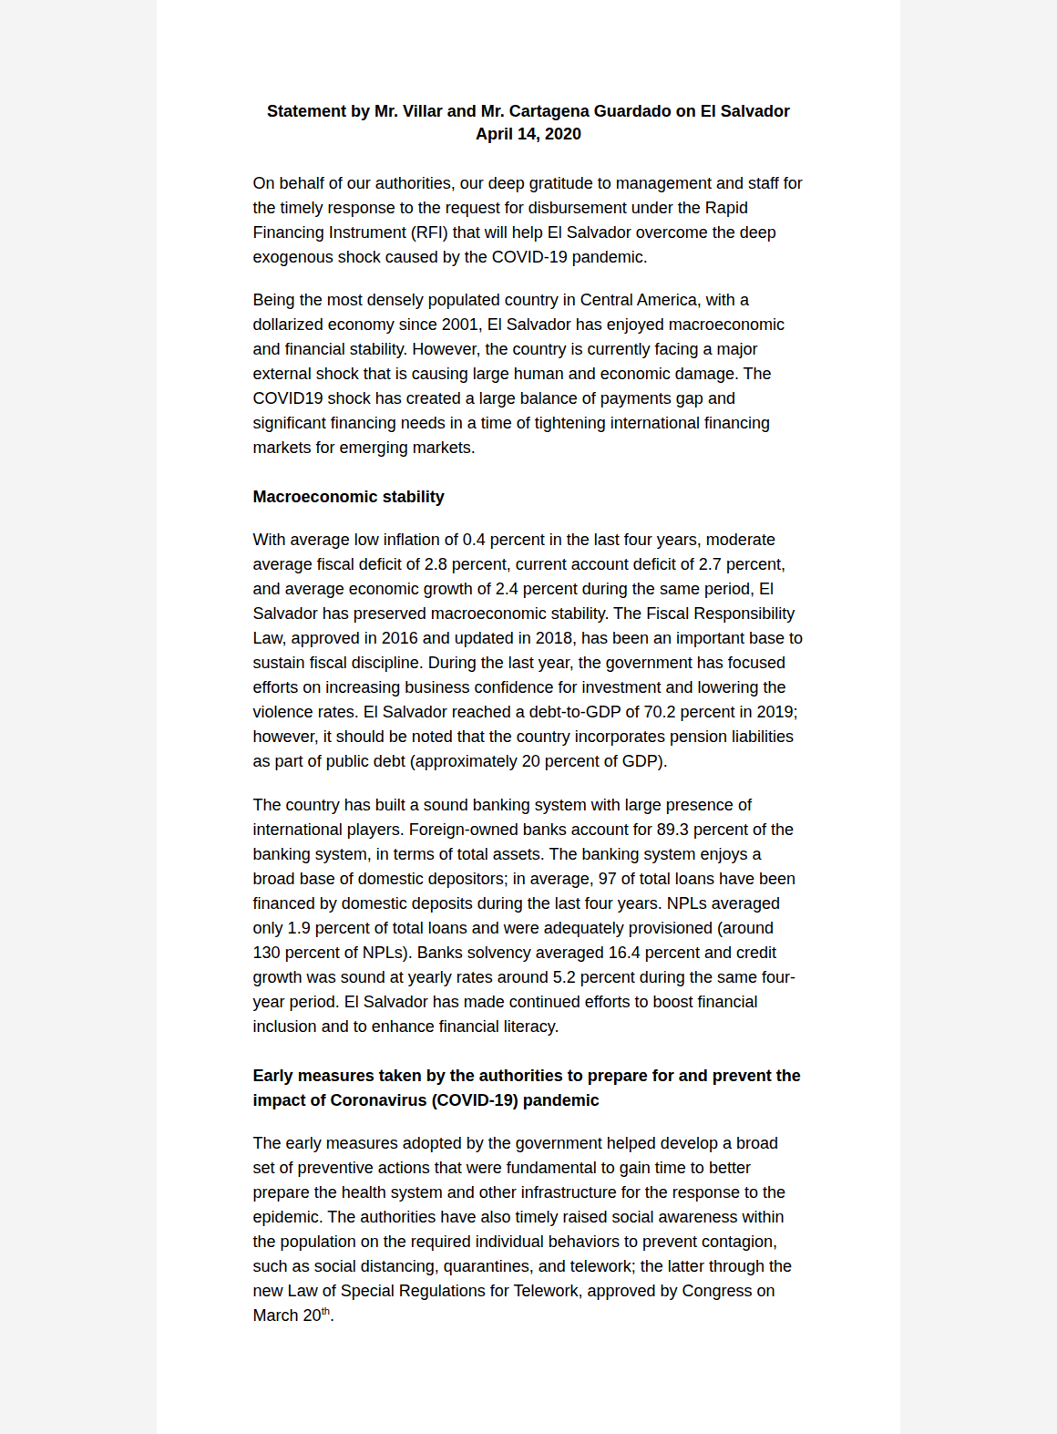Statement by Mr. Villar and Mr. Cartagena Guardado on El Salvador
April 14, 2020
On behalf of our authorities, our deep gratitude to management and staff for the timely response to the request for disbursement under the Rapid Financing Instrument (RFI) that will help El Salvador overcome the deep exogenous shock caused by the COVID-19 pandemic.
Being the most densely populated country in Central America, with a dollarized economy since 2001, El Salvador has enjoyed macroeconomic and financial stability. However, the country is currently facing a major external shock that is causing large human and economic damage. The COVID19 shock has created a large balance of payments gap and significant financing needs in a time of tightening international financing markets for emerging markets.
Macroeconomic stability
With average low inflation of 0.4 percent in the last four years, moderate average fiscal deficit of 2.8 percent, current account deficit of 2.7 percent, and average economic growth of 2.4 percent during the same period, El Salvador has preserved macroeconomic stability. The Fiscal Responsibility Law, approved in 2016 and updated in 2018, has been an important base to sustain fiscal discipline. During the last year, the government has focused efforts on increasing business confidence for investment and lowering the violence rates. El Salvador reached a debt-to-GDP of 70.2 percent in 2019; however, it should be noted that the country incorporates pension liabilities as part of public debt (approximately 20 percent of GDP).
The country has built a sound banking system with large presence of international players. Foreign-owned banks account for 89.3 percent of the banking system, in terms of total assets. The banking system enjoys a broad base of domestic depositors; in average, 97 of total loans have been financed by domestic deposits during the last four years. NPLs averaged only 1.9 percent of total loans and were adequately provisioned (around 130 percent of NPLs). Banks solvency averaged 16.4 percent and credit growth was sound at yearly rates around 5.2 percent during the same four-year period. El Salvador has made continued efforts to boost financial inclusion and to enhance financial literacy.
Early measures taken by the authorities to prepare for and prevent the impact of Coronavirus (COVID-19) pandemic
The early measures adopted by the government helped develop a broad set of preventive actions that were fundamental to gain time to better prepare the health system and other infrastructure for the response to the epidemic. The authorities have also timely raised social awareness within the population on the required individual behaviors to prevent contagion, such as social distancing, quarantines, and telework; the latter through the new Law of Special Regulations for Telework, approved by Congress on March 20th.